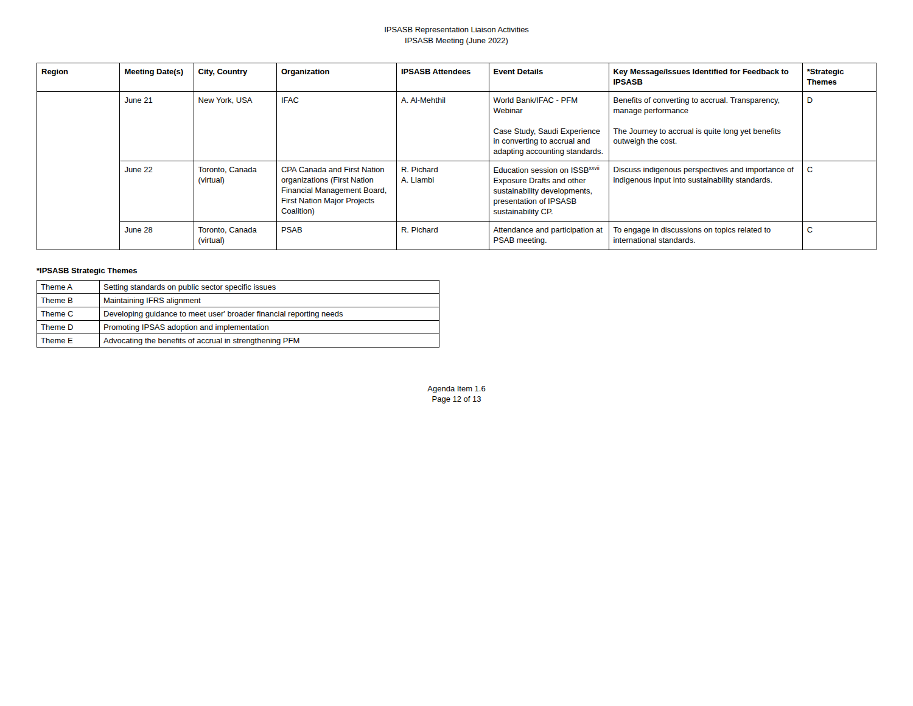IPSASB Representation Liaison Activities
IPSASB Meeting (June 2022)
| Region | Meeting Date(s) | City, Country | Organization | IPSASB Attendees | Event Details | Key Message/Issues Identified for Feedback to IPSASB | *Strategic Themes |
| --- | --- | --- | --- | --- | --- | --- | --- |
| | June 21 | New York, USA | IFAC | A. Al-Mehthil | World Bank/IFAC - PFM Webinar Case Study, Saudi Experience in converting to accrual and adapting accounting standards. | Benefits of converting to accrual. Transparency, manage performance The Journey to accrual is quite long yet benefits outweigh the cost. | D |
| June 22 | Toronto, Canada (virtual) | CPA Canada and First Nation organizations (First Nation Financial Management Board, First Nation Major Projects Coalition) | R. Pichard A. Llambi | Education session on ISSB xxvii Exposure Drafts and other sustainability developments, presentation of IPSASB sustainability CP. | Discuss indigenous perspectives and importance of indigenous input into sustainability standards. | C |
| June 28 | Toronto, Canada (virtual) | PSAB | R. Pichard | Attendance and participation at PSAB meeting. | To engage in discussions on topics related to international standards. | C |
*IPSASB Strategic Themes
| Theme A | Setting standards on public sector specific issues |
| Theme B | Maintaining IFRS alignment |
| Theme C | Developing guidance to meet user' broader financial reporting needs |
| Theme D | Promoting IPSAS adoption and implementation |
| Theme E | Advocating the benefits of accrual in strengthening PFM |
Agenda Item 1.6
Page 12 of 13